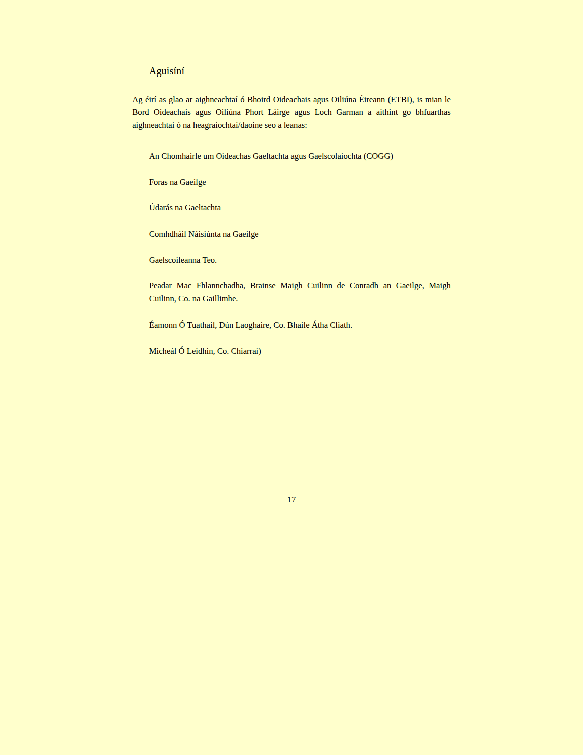Aguisíní
Ag éirí as glao ar aighneachtaí ó Bhoird Oideachais agus Oiliúna Éireann (ETBI), is mian le Bord Oideachais agus Oiliúna Phort Láirge agus Loch Garman a aithint go bhfuarthas aighneachtaí ó na heagraíochtaí/daoine seo a leanas:
An Chomhairle um Oideachas Gaeltachta agus Gaelscolaíochta (COGG)
Foras na Gaeilge
Údarás na Gaeltachta
Comhdháil Náisiúnta na Gaeilge
Gaelscoileanna Teo.
Peadar Mac Fhlannchadha, Brainse Maigh Cuilinn de Conradh an Gaeilge, Maigh Cuilinn, Co. na Gaillimhe.
Éamonn Ó Tuathail, Dún Laoghaire, Co. Bhaile Átha Cliath.
Micheál Ó Leidhin, Co. Chiarraí)
17